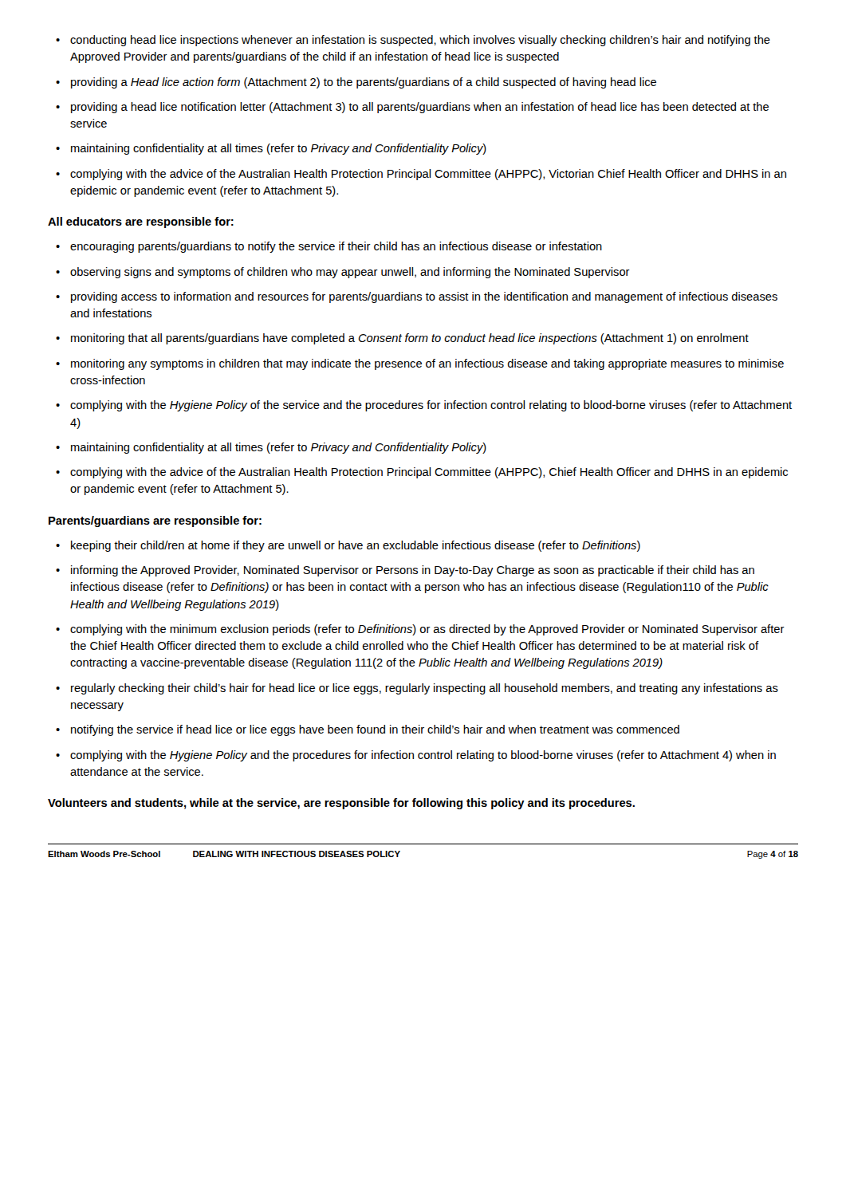conducting head lice inspections whenever an infestation is suspected, which involves visually checking children’s hair and notifying the Approved Provider and parents/guardians of the child if an infestation of head lice is suspected
providing a Head lice action form (Attachment 2) to the parents/guardians of a child suspected of having head lice
providing a head lice notification letter (Attachment 3) to all parents/guardians when an infestation of head lice has been detected at the service
maintaining confidentiality at all times (refer to Privacy and Confidentiality Policy)
complying with the advice of the Australian Health Protection Principal Committee (AHPPC), Victorian Chief Health Officer and DHHS in an epidemic or pandemic event (refer to Attachment 5).
All educators are responsible for:
encouraging parents/guardians to notify the service if their child has an infectious disease or infestation
observing signs and symptoms of children who may appear unwell, and informing the Nominated Supervisor
providing access to information and resources for parents/guardians to assist in the identification and management of infectious diseases and infestations
monitoring that all parents/guardians have completed a Consent form to conduct head lice inspections (Attachment 1) on enrolment
monitoring any symptoms in children that may indicate the presence of an infectious disease and taking appropriate measures to minimise cross-infection
complying with the Hygiene Policy of the service and the procedures for infection control relating to blood-borne viruses (refer to Attachment 4)
maintaining confidentiality at all times (refer to Privacy and Confidentiality Policy)
complying with the advice of the Australian Health Protection Principal Committee (AHPPC), Chief Health Officer and DHHS in an epidemic or pandemic event (refer to Attachment 5).
Parents/guardians are responsible for:
keeping their child/ren at home if they are unwell or have an excludable infectious disease (refer to Definitions)
informing the Approved Provider, Nominated Supervisor or Persons in Day-to-Day Charge as soon as practicable if their child has an infectious disease (refer to Definitions) or has been in contact with a person who has an infectious disease (Regulation110 of the Public Health and Wellbeing Regulations 2019)
complying with the minimum exclusion periods (refer to Definitions) or as directed by the Approved Provider or Nominated Supervisor after the Chief Health Officer directed them to exclude a child enrolled who the Chief Health Officer has determined to be at material risk of contracting a vaccine-preventable disease (Regulation 111(2 of the Public Health and Wellbeing Regulations 2019)
regularly checking their child’s hair for head lice or lice eggs, regularly inspecting all household members, and treating any infestations as necessary
notifying the service if head lice or lice eggs have been found in their child’s hair and when treatment was commenced
complying with the Hygiene Policy and the procedures for infection control relating to blood-borne viruses (refer to Attachment 4) when in attendance at the service.
Volunteers and students, while at the service, are responsible for following this policy and its procedures.
Eltham Woods Pre-School DEALING WITH INFECTIOUS DISEASES POLICY Page 4 of 18